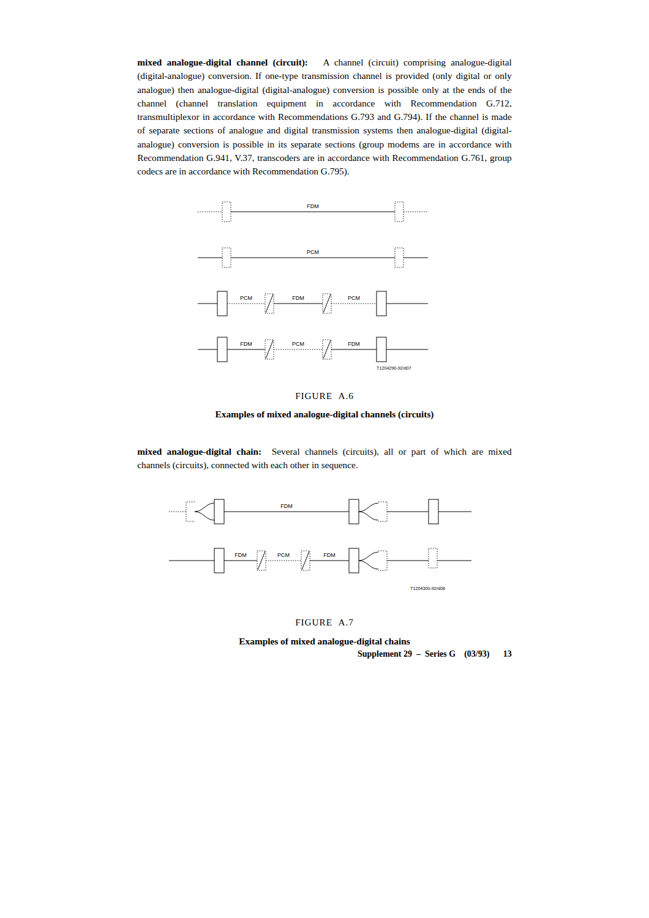mixed analogue-digital channel (circuit): A channel (circuit) comprising analogue-digital (digital-analogue) conversion. If one-type transmission channel is provided (only digital or only analogue) then analogue-digital (digital-analogue) conversion is possible only at the ends of the channel (channel translation equipment in accordance with Recommendation G.712, transmultiplexor in accordance with Recommendations G.793 and G.794). If the channel is made of separate sections of analogue and digital transmission systems then analogue-digital (digital-analogue) conversion is possible in its separate sections (group modems are in accordance with Recommendation G.941, V.37, transcoders are in accordance with Recommendation G.761, group codecs are in accordance with Recommendation G.795).
FDM PCM PCM FDM PCM FDM PCM FDM T1204290-92/d07
FIGURE A.6 Examples of mixed analogue-digital channels (circuits)
mixed analogue-digital chain: Several channels (circuits), all or part of which are mixed channels (circuits), connected with each other in sequence.
FDM FDM PCM FDM T1204300-92/d08
FIGURE A.7 Examples of mixed analogue-digital chains
Supplement 29 – Series G (03/93) 13